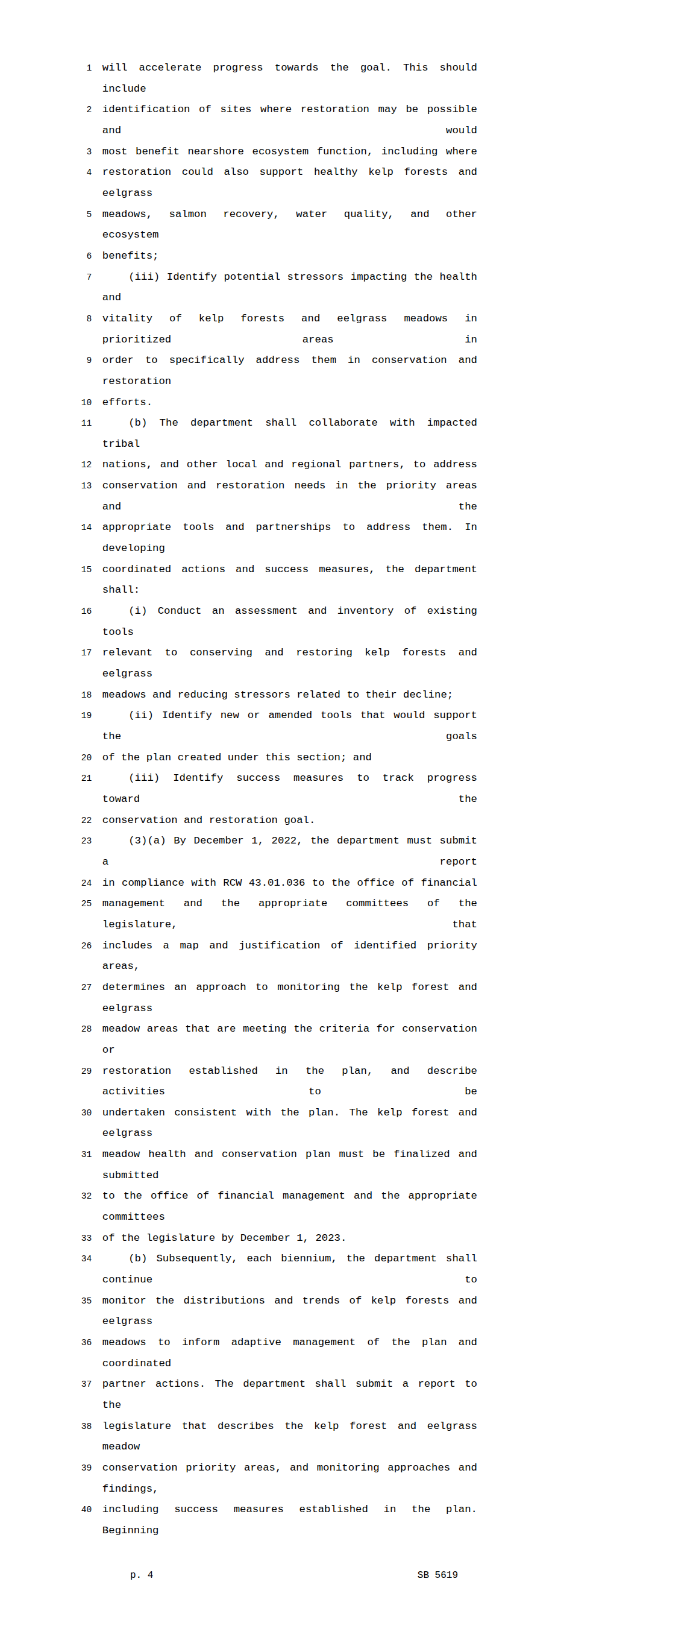1 will accelerate progress towards the goal. This should include
2 identification of sites where restoration may be possible and would
3 most benefit nearshore ecosystem function, including where
4 restoration could also support healthy kelp forests and eelgrass
5 meadows, salmon recovery, water quality, and other ecosystem
6 benefits;
7(iii) Identify potential stressors impacting the health and
8 vitality of kelp forests and eelgrass meadows in prioritized areas in
9 order to specifically address them in conservation and restoration
10 efforts.
11(b) The department shall collaborate with impacted tribal
12 nations, and other local and regional partners, to address
13 conservation and restoration needs in the priority areas and the
14 appropriate tools and partnerships to address them. In developing
15 coordinated actions and success measures, the department shall:
16(i) Conduct an assessment and inventory of existing tools
17 relevant to conserving and restoring kelp forests and eelgrass
18 meadows and reducing stressors related to their decline;
19(ii) Identify new or amended tools that would support the goals
20 of the plan created under this section; and
21(iii) Identify success measures to track progress toward the
22 conservation and restoration goal.
23(3)(a) By December 1, 2022, the department must submit a report
24 in compliance with RCW 43.01.036 to the office of financial
25 management and the appropriate committees of the legislature, that
26 includes a map and justification of identified priority areas,
27 determines an approach to monitoring the kelp forest and eelgrass
28 meadow areas that are meeting the criteria for conservation or
29 restoration established in the plan, and describe activities to be
30 undertaken consistent with the plan. The kelp forest and eelgrass
31 meadow health and conservation plan must be finalized and submitted
32 to the office of financial management and the appropriate committees
33 of the legislature by December 1, 2023.
34(b) Subsequently, each biennium, the department shall continue to
35 monitor the distributions and trends of kelp forests and eelgrass
36 meadows to inform adaptive management of the plan and coordinated
37 partner actions. The department shall submit a report to the
38 legislature that describes the kelp forest and eelgrass meadow
39 conservation priority areas, and monitoring approaches and findings,
40 including success measures established in the plan. Beginning
p. 4 SB 5619